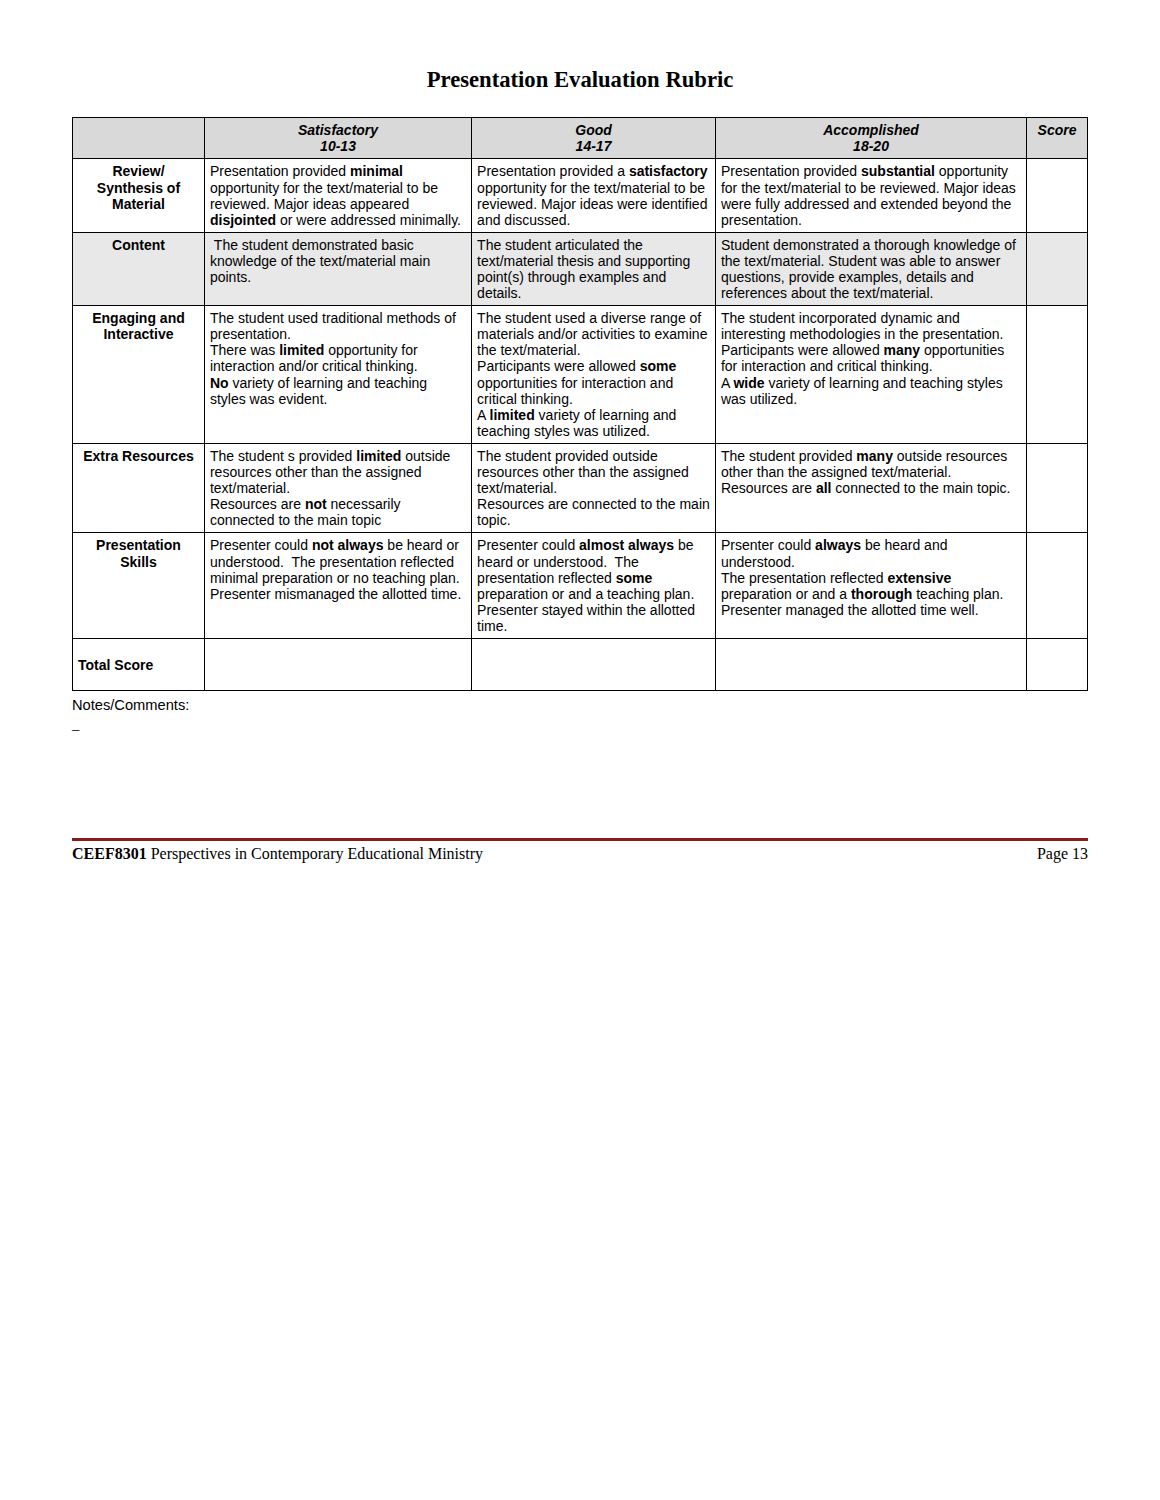Presentation Evaluation Rubric
| | Satisfactory 10-13 | Good 14-17 | Accomplished 18-20 | Score |
| --- | --- | --- | --- | --- |
| Review/ Synthesis of Material | Presentation provided minimal opportunity for the text/material to be reviewed. Major ideas appeared disjointed or were addressed minimally. | Presentation provided a satisfactory opportunity for the text/material to be reviewed. Major ideas were identified and discussed. | Presentation provided substantial opportunity for the text/material to be reviewed. Major ideas were fully addressed and extended beyond the presentation. | |
| Content | The student demonstrated basic knowledge of the text/material main points. | The student articulated the text/material thesis and supporting point(s) through examples and details. | Student demonstrated a thorough knowledge of the text/material. Student was able to answer questions, provide examples, details and references about the text/material. | |
| Engaging and Interactive | The student used traditional methods of presentation. There was limited opportunity for interaction and/or critical thinking. No variety of learning and teaching styles was evident. | The student used a diverse range of materials and/or activities to examine the text/material. Participants were allowed some opportunities for interaction and critical thinking. A limited variety of learning and teaching styles was utilized. | The student incorporated dynamic and interesting methodologies in the presentation. Participants were allowed many opportunities for interaction and critical thinking. A wide variety of learning and teaching styles was utilized. | |
| Extra Resources | The student s provided limited outside resources other than the assigned text/material. Resources are not necessarily connected to the main topic | The student provided outside resources other than the assigned text/material. Resources are connected to the main topic. | The student provided many outside resources other than the assigned text/material. Resources are all connected to the main topic. | |
| Presentation Skills | Presenter could not always be heard or understood. The presentation reflected minimal preparation or no teaching plan. Presenter mismanaged the allotted time. | Presenter could almost always be heard or understood. The presentation reflected some preparation or and a teaching plan. Presenter stayed within the allotted time. | Prsenter could always be heard and understood. The presentation reflected extensive preparation or and a thorough teaching plan. Presenter managed the allotted time well. | |
| Total Score | | | | |
Notes/Comments:
_
CEEF8301 Perspectives in Contemporary Educational Ministry
Page 13